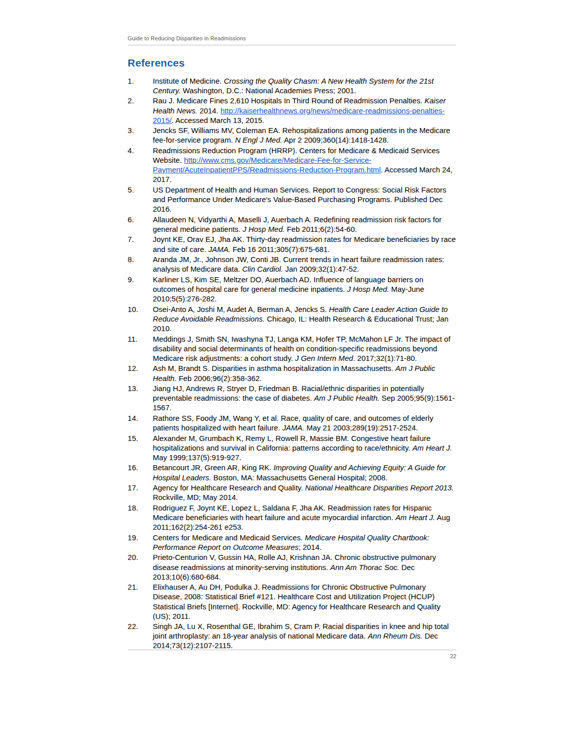Guide to Reducing Disparities in Readmissions
References
1. Institute of Medicine. Crossing the Quality Chasm: A New Health System for the 21st Century. Washington, D.C.: National Academies Press; 2001.
2. Rau J. Medicare Fines 2,610 Hospitals In Third Round of Readmission Penalties. Kaiser Health News. 2014. http://kaiserhealthnews.org/news/medicare-readmissions-penalties-2015/. Accessed March 13, 2015.
3. Jencks SF, Williams MV, Coleman EA. Rehospitalizations among patients in the Medicare fee-for-service program. N Engl J Med. Apr 2 2009;360(14):1418-1428.
4. Readmissions Reduction Program (HRRP). Centers for Medicare & Medicaid Services Website. http://www.cms.gov/Medicare/Medicare-Fee-for-Service-Payment/AcuteInpatientPPS/Readmissions-Reduction-Program.html. Accessed March 24, 2017.
5. US Department of Health and Human Services. Report to Congress: Social Risk Factors and Performance Under Medicare's Value-Based Purchasing Programs. Published Dec 2016.
6. Allaudeen N, Vidyarthi A, Maselli J, Auerbach A. Redefining readmission risk factors for general medicine patients. J Hosp Med. Feb 2011;6(2):54-60.
7. Joynt KE, Orav EJ, Jha AK. Thirty-day readmission rates for Medicare beneficiaries by race and site of care. JAMA. Feb 16 2011;305(7):675-681.
8. Aranda JM, Jr., Johnson JW, Conti JB. Current trends in heart failure readmission rates: analysis of Medicare data. Clin Cardiol. Jan 2009;32(1):47-52.
9. Karliner LS, Kim SE, Meltzer DO, Auerbach AD. Influence of language barriers on outcomes of hospital care for general medicine inpatients. J Hosp Med. May-June 2010;5(5):276-282.
10. Osei-Anto A, Joshi M, Audet A, Berman A, Jencks S. Health Care Leader Action Guide to Reduce Avoidable Readmissions. Chicago, IL: Health Research & Educational Trust; Jan 2010.
11. Meddings J, Smith SN, Iwashyna TJ, Langa KM, Hofer TP, McMahon LF Jr. The impact of disability and social determinants of health on condition-specific readmissions beyond Medicare risk adjustments: a cohort study. J Gen Intern Med. 2017;32(1):71-80.
12. Ash M, Brandt S. Disparities in asthma hospitalization in Massachusetts. Am J Public Health. Feb 2006;96(2):358-362.
13. Jiang HJ, Andrews R, Stryer D, Friedman B. Racial/ethnic disparities in potentially preventable readmissions: the case of diabetes. Am J Public Health. Sep 2005;95(9):1561-1567.
14. Rathore SS, Foody JM, Wang Y, et al. Race, quality of care, and outcomes of elderly patients hospitalized with heart failure. JAMA. May 21 2003;289(19):2517-2524.
15. Alexander M, Grumbach K, Remy L, Rowell R, Massie BM. Congestive heart failure hospitalizations and survival in California: patterns according to race/ethnicity. Am Heart J. May 1999;137(5):919-927.
16. Betancourt JR, Green AR, King RK. Improving Quality and Achieving Equity: A Guide for Hospital Leaders. Boston, MA: Massachusetts General Hospital; 2008.
17. Agency for Healthcare Research and Quality. National Healthcare Disparities Report 2013. Rockville, MD; May 2014.
18. Rodriguez F, Joynt KE, Lopez L, Saldana F, Jha AK. Readmission rates for Hispanic Medicare beneficiaries with heart failure and acute myocardial infarction. Am Heart J. Aug 2011;162(2):254-261 e253.
19. Centers for Medicare and Medicaid Services. Medicare Hospital Quality Chartbook: Performance Report on Outcome Measures; 2014.
20. Prieto-Centurion V, Gussin HA, Rolle AJ, Krishnan JA. Chronic obstructive pulmonary disease readmissions at minority-serving institutions. Ann Am Thorac Soc. Dec 2013;10(6):680-684.
21. Elixhauser A, Au DH, Podulka J. Readmissions for Chronic Obstructive Pulmonary Disease, 2008: Statistical Brief #121. Healthcare Cost and Utilization Project (HCUP) Statistical Briefs [Internet]. Rockville, MD: Agency for Healthcare Research and Quality (US); 2011.
22. Singh JA, Lu X, Rosenthal GE, Ibrahim S, Cram P. Racial disparities in knee and hip total joint arthroplasty: an 18-year analysis of national Medicare data. Ann Rheum Dis. Dec 2014;73(12):2107-2115.
22